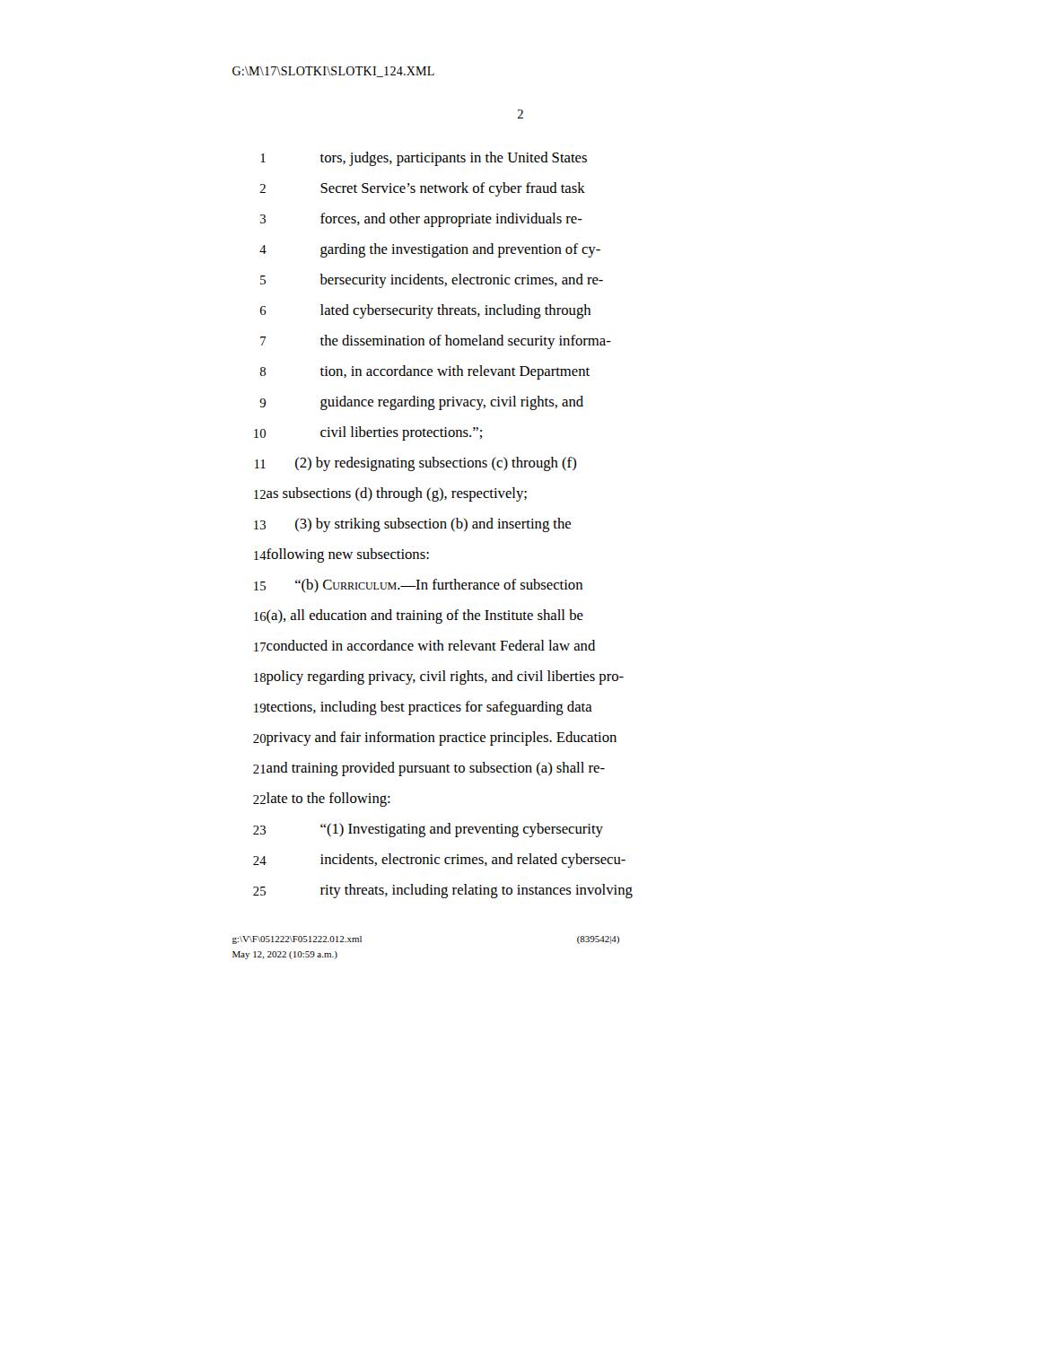G:\M\17\SLOTKI\SLOTKI_124.XML
2
| 1 2 3 4 5 6 7 8 9 10 11 12 13 14 15 16 17 18 19 20 21 22 23 24 25 | tors, judges, participants in the United States Secret Service’s network of cyber fraud task forces, and other appropriate individuals re- garding the investigation and prevention of cy- bersecurity incidents, electronic crimes, and re- lated cybersecurity threats, including through the dissemination of homeland security informa- tion, in accordance with relevant Department guidance regarding privacy, civil rights, and civil liberties protections.”; (2) by redesignating subsections (c) through (f) as subsections (d) through (g), respectively; (3) by striking subsection (b) and inserting the following new subsections: “(b) Curriculum. —In furtherance of subsection (a), all education and training of the Institute shall be conducted in accordance with relevant Federal law and policy regarding privacy, civil rights, and civil liberties pro- tections, including best practices for safeguarding data privacy and fair information practice principles. Education and training provided pursuant to subsection (a) shall re- late to the following: “(1) Investigating and preventing cybersecurity incidents, electronic crimes, and related cybersecu- rity threats, including relating to instances involving |
g:\V\F\051222\F051222.012.xml
May 12, 2022 (10:59 a.m.)
(839542|4)